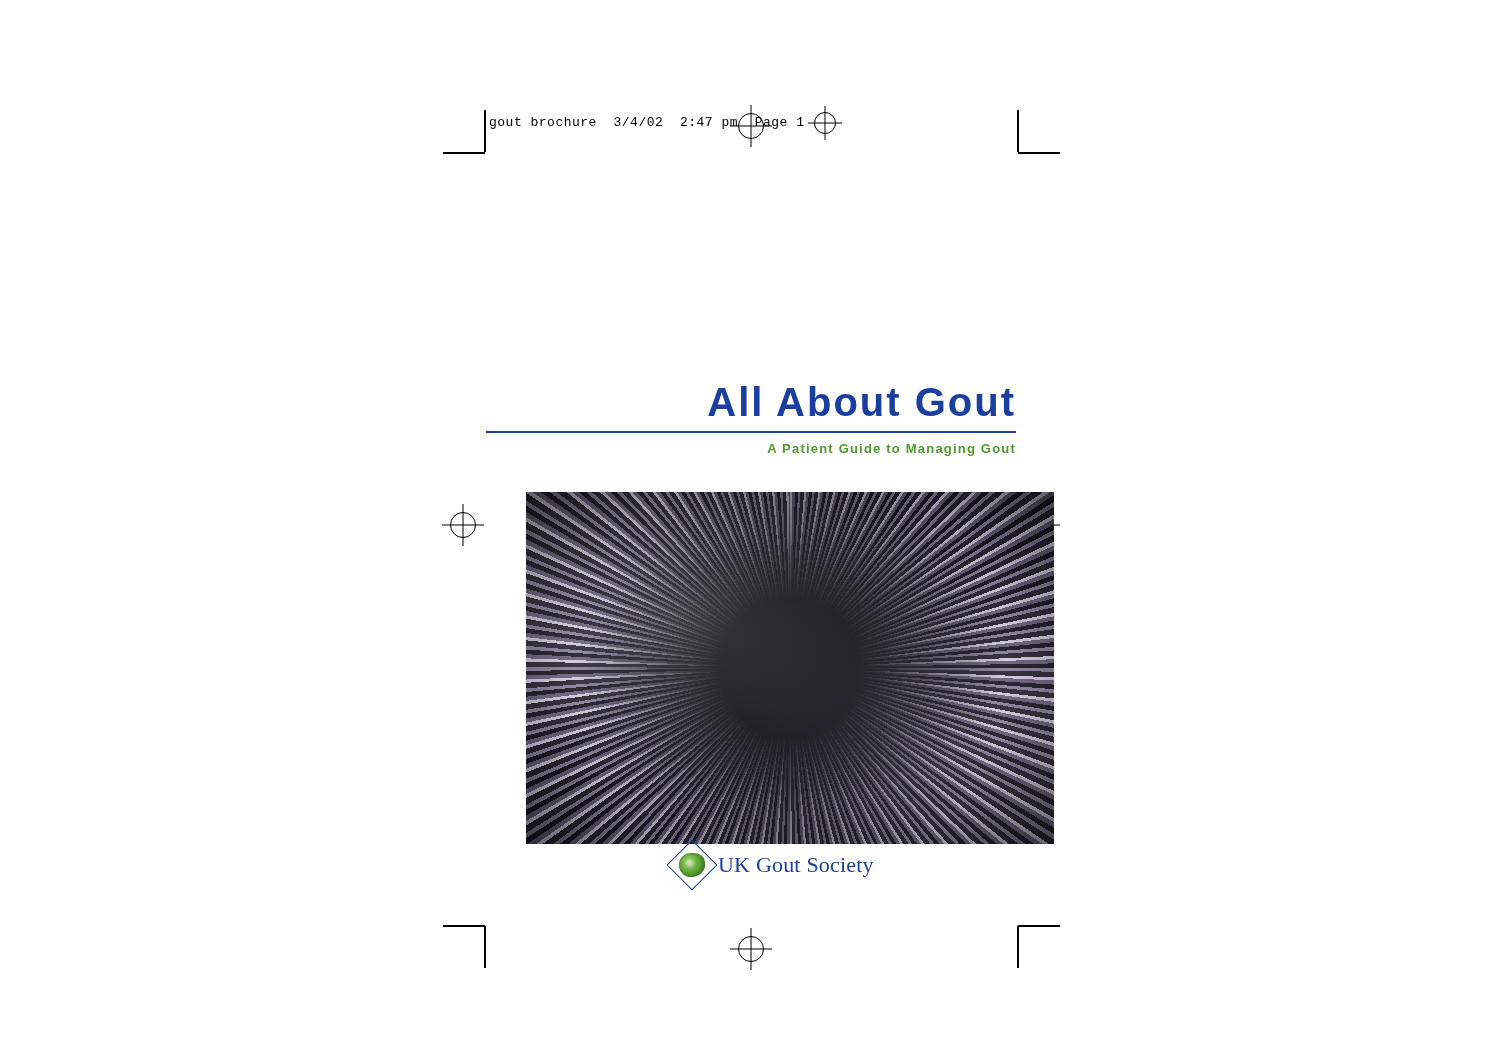gout brochure 3/4/02 2:47 pm Page 1
All About Gout
A Patient Guide to Managing Gout
UK Gout Society